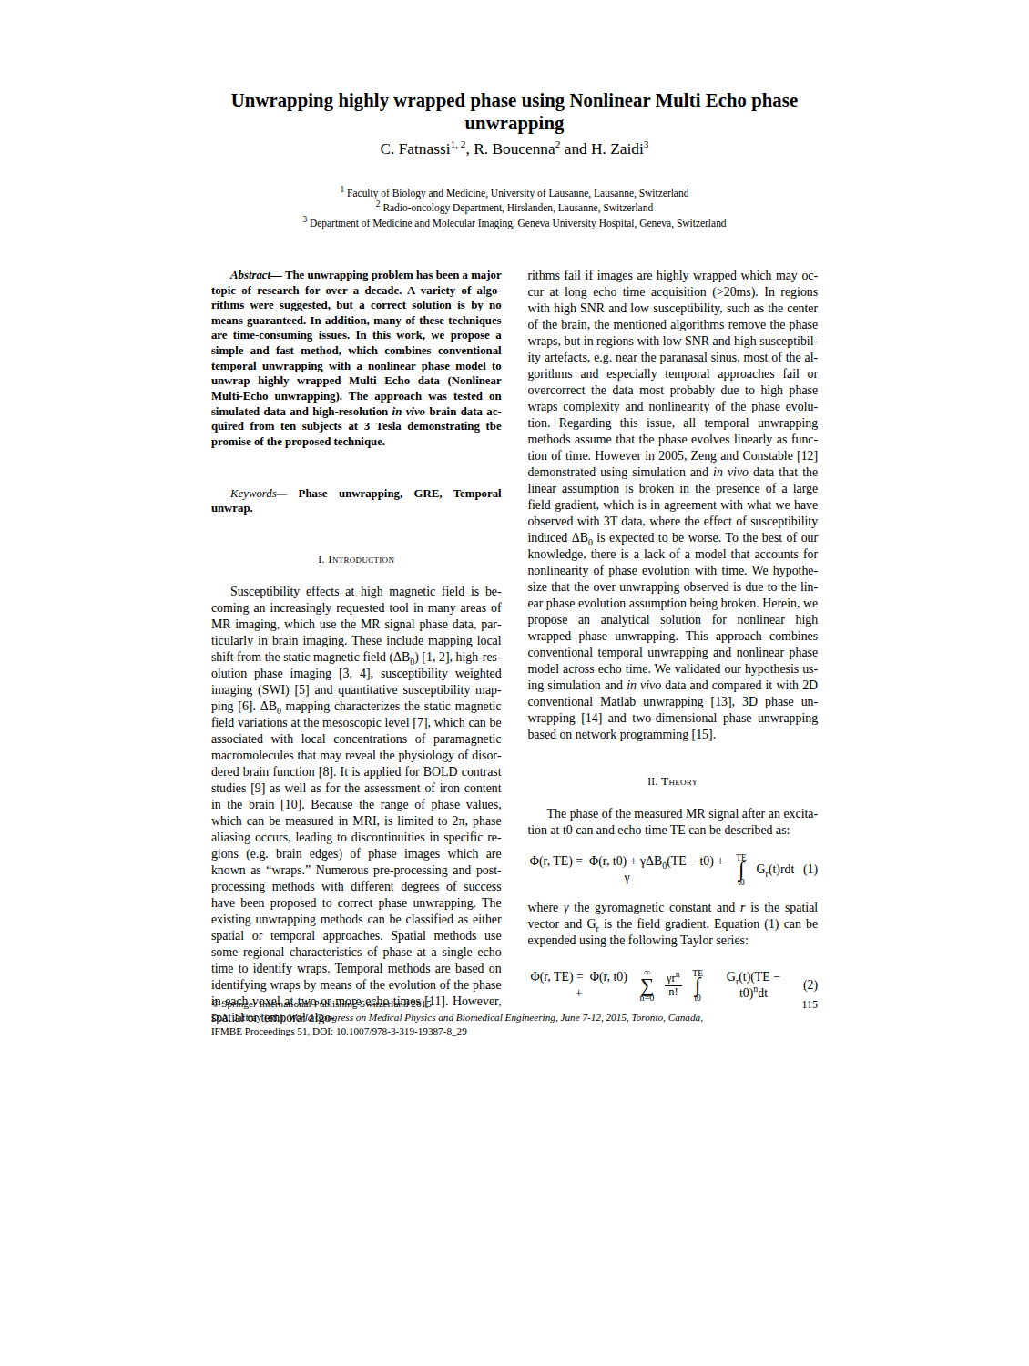Unwrapping highly wrapped phase using Nonlinear Multi Echo phase unwrapping
C. Fatnassi1, 2, R. Boucenna2 and H. Zaidi3
1 Faculty of Biology and Medicine, University of Lausanne, Lausanne, Switzerland
2 Radio-oncology Department, Hirslanden, Lausanne, Switzerland
3 Department of Medicine and Molecular Imaging, Geneva University Hospital, Geneva, Switzerland
Abstract— The unwrapping problem has been a major topic of research for over a decade. A variety of algorithms were suggested, but a correct solution is by no means guaranteed. In addition, many of these techniques are time-consuming issues. In this work, we propose a simple and fast method, which combines conventional temporal unwrapping with a nonlinear phase model to unwrap highly wrapped Multi Echo data (Nonlinear Multi-Echo unwrapping). The approach was tested on simulated data and high-resolution in vivo brain data acquired from ten subjects at 3 Tesla demonstrating tbe promise of the proposed technique.
Keywords— Phase unwrapping, GRE, Temporal unwrap.
I. Introduction
Susceptibility effects at high magnetic field is becoming an increasingly requested tool in many areas of MR imaging, which use the MR signal phase data, particularly in brain imaging. These include mapping local shift from the static magnetic field (ΔB0) [1, 2], high-resolution phase imaging [3, 4], susceptibility weighted imaging (SWI) [5] and quantitative susceptibility mapping [6]. ΔB0 mapping characterizes the static magnetic field variations at the mesoscopic level [7], which can be associated with local concentrations of paramagnetic macromolecules that may reveal the physiology of disordered brain function [8]. It is applied for BOLD contrast studies [9] as well as for the assessment of iron content in the brain [10]. Because the range of phase values, which can be measured in MRI, is limited to 2π, phase aliasing occurs, leading to discontinuities in specific regions (e.g. brain edges) of phase images which are known as “wraps.” Numerous pre-processing and post-processing methods with different degrees of success have been proposed to correct phase unwrapping. The existing unwrapping methods can be classified as either spatial or temporal approaches. Spatial methods use some regional characteristics of phase at a single echo time to identify wraps. Temporal methods are based on identifying wraps by means of the evolution of the phase in each voxel at two or more echo times [11]. However, spatial or temporal algo-
rithms fail if images are highly wrapped which may occur at long echo time acquisition (>20ms). In regions with high SNR and low susceptibility, such as the center of the brain, the mentioned algorithms remove the phase wraps, but in regions with low SNR and high susceptibility artefacts, e.g. near the paranasal sinus, most of the algorithms and especially temporal approaches fail or overcorrect the data most probably due to high phase wraps complexity and nonlinearity of the phase evolution. Regarding this issue, all temporal unwrapping methods assume that the phase evolves linearly as function of time. However in 2005, Zeng and Constable [12] demonstrated using simulation and in vivo data that the linear assumption is broken in the presence of a large field gradient, which is in agreement with what we have observed with 3T data, where the effect of susceptibility induced ΔB0 is expected to be worse. To the best of our knowledge, there is a lack of a model that accounts for nonlinearity of phase evolution with time. We hypothesize that the over unwrapping observed is due to the linear phase evolution assumption being broken. Herein, we propose an analytical solution for nonlinear high wrapped phase unwrapping. This approach combines conventional temporal unwrapping and nonlinear phase model across echo time. We validated our hypothesis using simulation and in vivo data and compared it with 2D conventional Matlab unwrapping [13], 3D phase unwrapping [14] and two-dimensional phase unwrapping based on network programming [15].
II. Theory
The phase of the measured MR signal after an excitation at t0 can and echo time TE can be described as:
Φ(r, TE) = Φ(r, t0) + γΔB0(TE − t0) + γ TE∫t0 Gr(t)rdt (1)
where γ the gyromagnetic constant and r is the spatial vector and Gr is the field gradient. Equation (1) can be expended using the following Taylor series:
Φ(r, TE) = Φ(r, t0) + ∞∑n=0 γrn n! TE∫t0 Gr(t)(TE − t0)ndt (2)
115 © Springer International Publishing Switzerland 2015
D.A. Jaffray (ed.), World Congress on Medical Physics and Biomedical Engineering, June 7-12, 2015, Toronto, Canada,
IFMBE Proceedings 51, DOI: 10.1007/978-3-319-19387-8_29